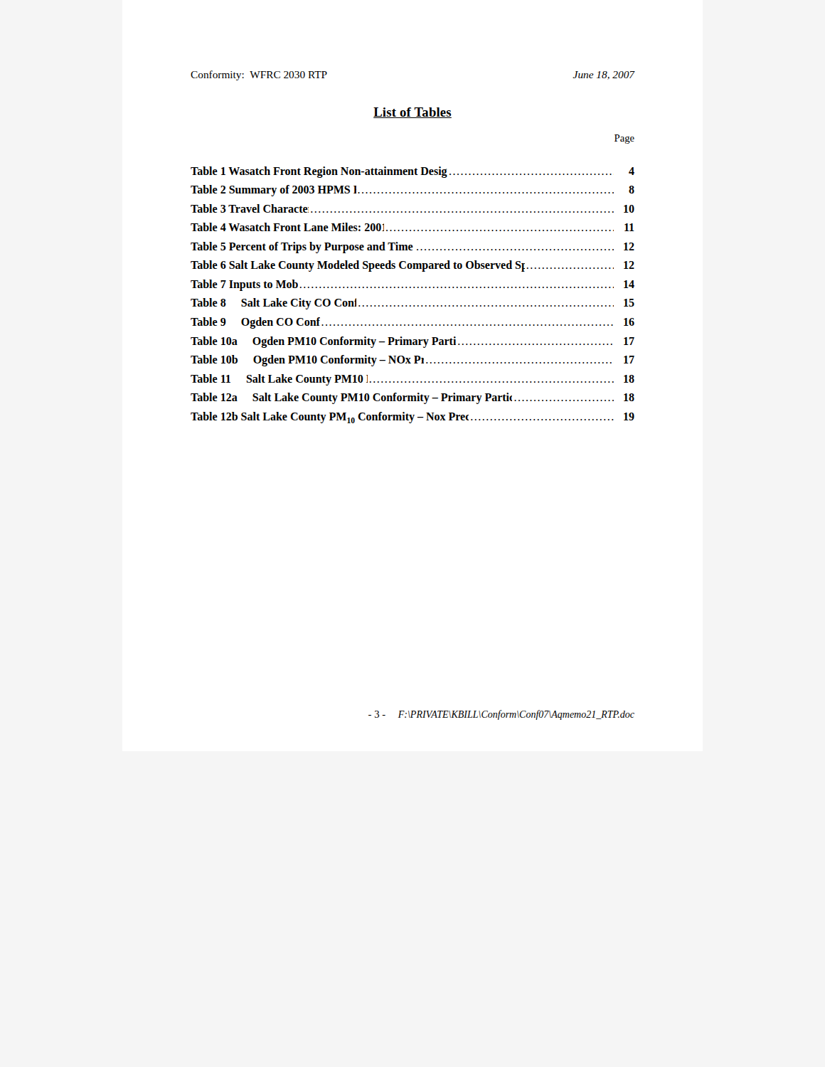Conformity: WFRC 2030 RTP
June 18, 2007
List of Tables
Page
Table 1 Wasatch Front Region Non-attainment Designations ................................................ 4
Table 2 Summary of 2003 HPMS Factors ............................................................................... 8
Table 3 Travel Characteristics ................................................................................................ 10
Table 4 Wasatch Front Lane Miles: 2001 - 2030 ..................................................................... 11
Table 5 Percent of Trips by Purpose and Time of Day .......................................................... 12
Table 6 Salt Lake County Modeled Speeds Compared to Observed Speeds ........................ 12
Table 7 Inputs to Mobile6.2 .................................................................................................... 14
Table 8 Salt Lake City CO Conformity ............................................................................... 15
Table 9 Ogden CO Conformity .............................................................................................. 16
Table 10a Ogden PM10 Conformity – Primary Particulates ............................................. 17
Table 10b Ogden PM10 Conformity – NOx Precursor ........................................................ 17
Table 11 Salt Lake County PM10 Budgets ............................................................................ 18
Table 12a Salt Lake County PM10 Conformity – Primary Particulates ............................ 18
Table 12b Salt Lake County PM10 Conformity – Nox Precursors ......................................... 19
- 3 -
F:\PRIVATE\KBILL\Conform\Conf07\Aqmemo21_RTP.doc